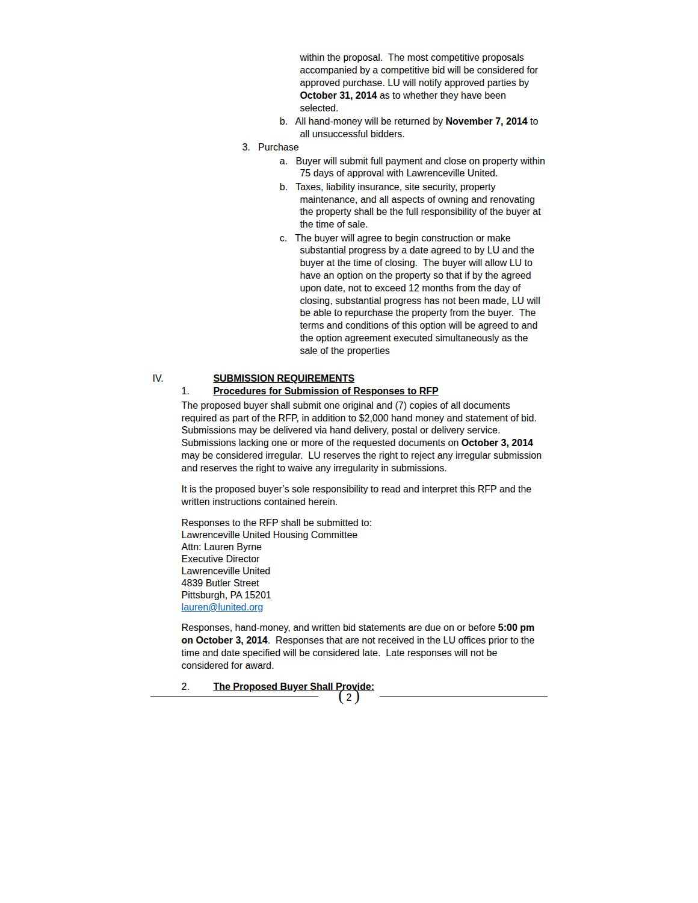within the proposal. The most competitive proposals accompanied by a competitive bid will be considered for approved purchase. LU will notify approved parties by October 31, 2014 as to whether they have been selected.
b. All hand-money will be returned by November 7, 2014 to all unsuccessful bidders.
3. Purchase
a. Buyer will submit full payment and close on property within 75 days of approval with Lawrenceville United.
b. Taxes, liability insurance, site security, property maintenance, and all aspects of owning and renovating the property shall be the full responsibility of the buyer at the time of sale.
c. The buyer will agree to begin construction or make substantial progress by a date agreed to by LU and the buyer at the time of closing. The buyer will allow LU to have an option on the property so that if by the agreed upon date, not to exceed 12 months from the day of closing, substantial progress has not been made, LU will be able to repurchase the property from the buyer. The terms and conditions of this option will be agreed to and the option agreement executed simultaneously as the sale of the properties
IV. SUBMISSION REQUIREMENTS
1. Procedures for Submission of Responses to RFP
The proposed buyer shall submit one original and (7) copies of all documents required as part of the RFP, in addition to $2,000 hand money and statement of bid. Submissions may be delivered via hand delivery, postal or delivery service. Submissions lacking one or more of the requested documents on October 3, 2014 may be considered irregular. LU reserves the right to reject any irregular submission and reserves the right to waive any irregularity in submissions.
It is the proposed buyer’s sole responsibility to read and interpret this RFP and the written instructions contained herein.
Responses to the RFP shall be submitted to:
Lawrenceville United Housing Committee
Attn: Lauren Byrne
Executive Director
Lawrenceville United
4839 Butler Street
Pittsburgh, PA 15201
lauren@lunited.org
Responses, hand-money, and written bid statements are due on or before 5:00 pm on October 3, 2014. Responses that are not received in the LU offices prior to the time and date specified will be considered late. Late responses will not be considered for award.
2. The Proposed Buyer Shall Provide:
( 2 )